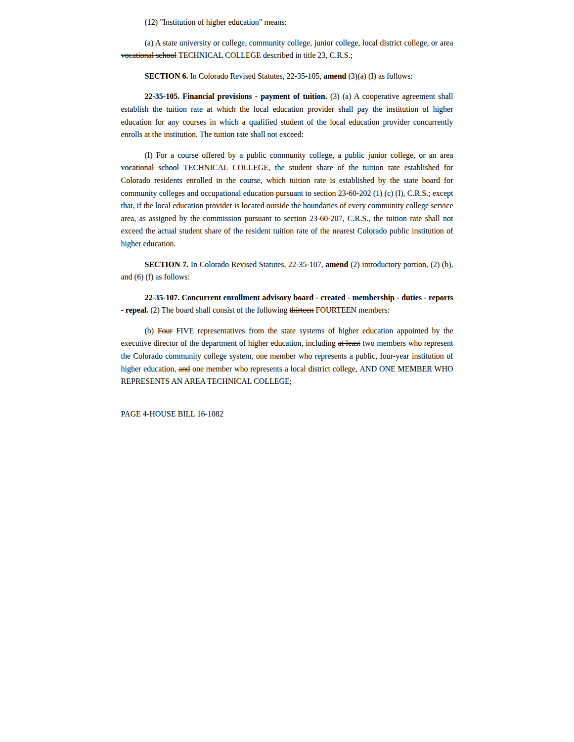(12) "Institution of higher education" means:
(a) A state university or college, community college, junior college, local district college, or area vocational school TECHNICAL COLLEGE described in title 23, C.R.S.;
SECTION 6. In Colorado Revised Statutes, 22-35-105, amend (3)(a) (I) as follows:
22-35-105. Financial provisions - payment of tuition. (3) (a) A cooperative agreement shall establish the tuition rate at which the local education provider shall pay the institution of higher education for any courses in which a qualified student of the local education provider concurrently enrolls at the institution. The tuition rate shall not exceed:
(I) For a course offered by a public community college, a public junior college, or an area vocational school TECHNICAL COLLEGE, the student share of the tuition rate established for Colorado residents enrolled in the course, which tuition rate is established by the state board for community colleges and occupational education pursuant to section 23-60-202 (1) (c) (I), C.R.S.; except that, if the local education provider is located outside the boundaries of every community college service area, as assigned by the commission pursuant to section 23-60-207, C.R.S., the tuition rate shall not exceed the actual student share of the resident tuition rate of the nearest Colorado public institution of higher education.
SECTION 7. In Colorado Revised Statutes, 22-35-107, amend (2) introductory portion, (2) (b), and (6) (f) as follows:
22-35-107. Concurrent enrollment advisory board - created - membership - duties - reports - repeal. (2) The board shall consist of the following thirteen FOURTEEN members:
(b) Four FIVE representatives from the state systems of higher education appointed by the executive director of the department of higher education, including at least two members who represent the Colorado community college system, one member who represents a public, four-year institution of higher education, and one member who represents a local district college, AND ONE MEMBER WHO REPRESENTS AN AREA TECHNICAL COLLEGE;
PAGE 4-HOUSE BILL 16-1082